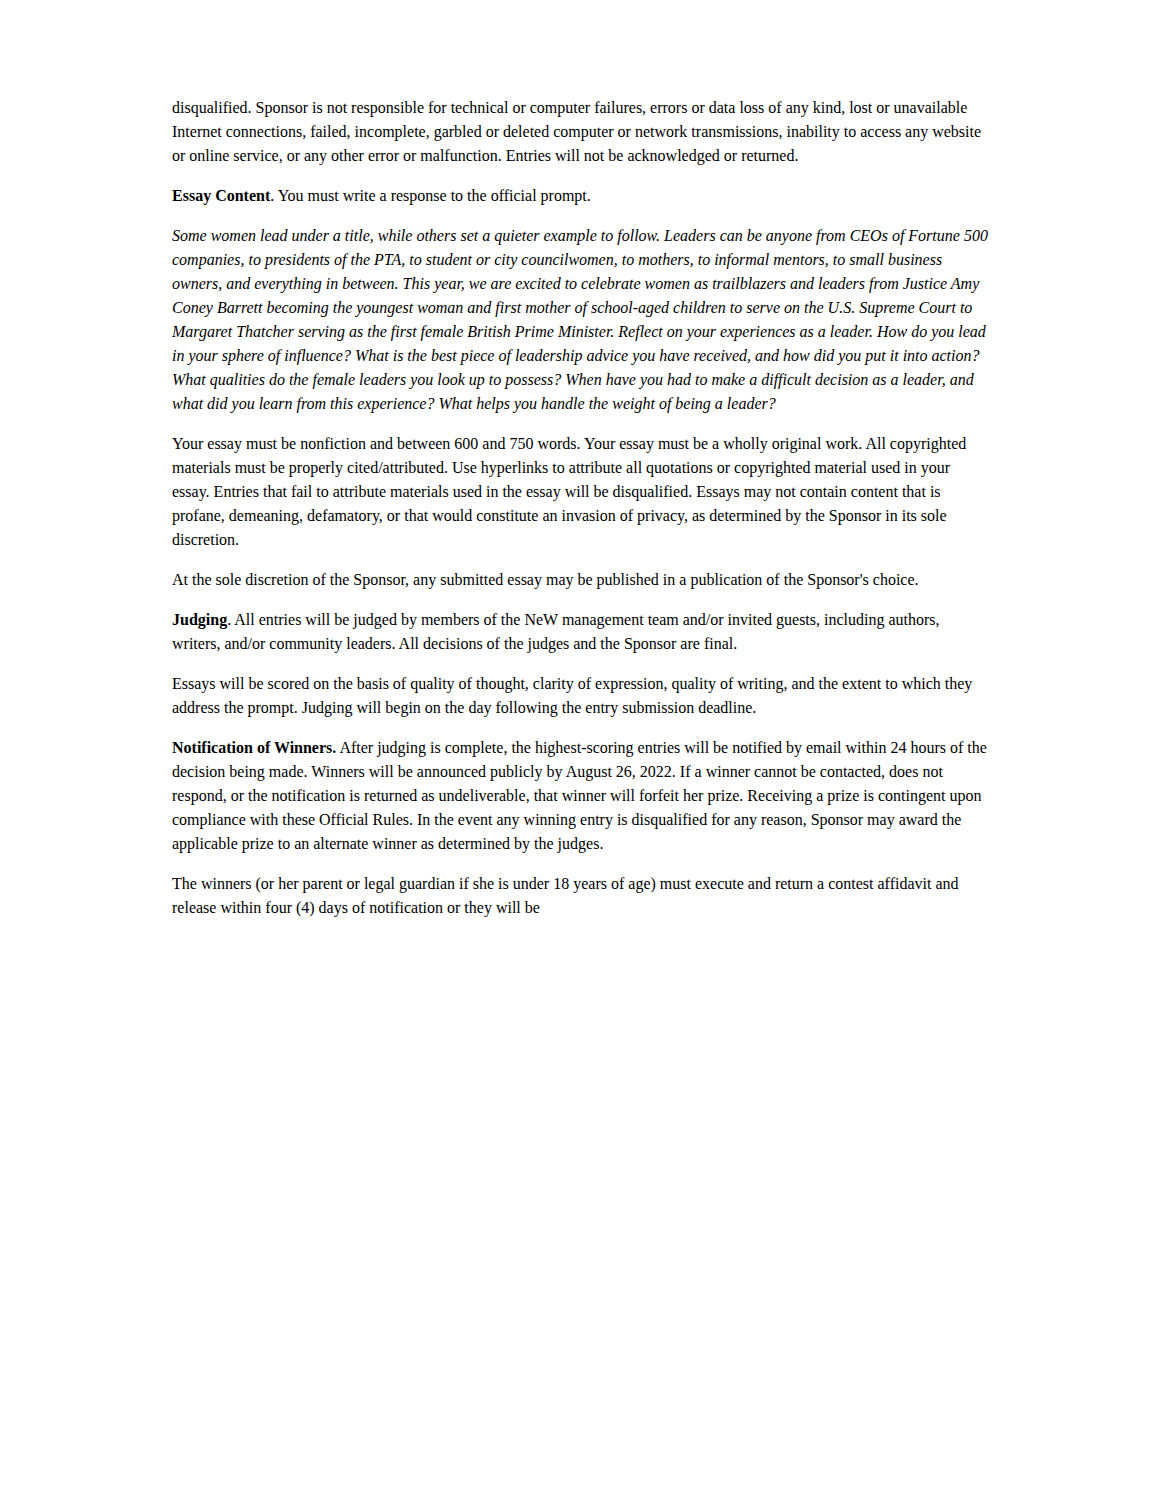disqualified. Sponsor is not responsible for technical or computer failures, errors or data loss of any kind, lost or unavailable Internet connections, failed, incomplete, garbled or deleted computer or network transmissions, inability to access any website or online service, or any other error or malfunction. Entries will not be acknowledged or returned.
Essay Content. You must write a response to the official prompt.
Some women lead under a title, while others set a quieter example to follow. Leaders can be anyone from CEOs of Fortune 500 companies, to presidents of the PTA, to student or city councilwomen, to mothers, to informal mentors, to small business owners, and everything in between. This year, we are excited to celebrate women as trailblazers and leaders from Justice Amy Coney Barrett becoming the youngest woman and first mother of school-aged children to serve on the U.S. Supreme Court to Margaret Thatcher serving as the first female British Prime Minister. Reflect on your experiences as a leader. How do you lead in your sphere of influence? What is the best piece of leadership advice you have received, and how did you put it into action? What qualities do the female leaders you look up to possess? When have you had to make a difficult decision as a leader, and what did you learn from this experience? What helps you handle the weight of being a leader?
Your essay must be nonfiction and between 600 and 750 words. Your essay must be a wholly original work. All copyrighted materials must be properly cited/attributed. Use hyperlinks to attribute all quotations or copyrighted material used in your essay. Entries that fail to attribute materials used in the essay will be disqualified. Essays may not contain content that is profane, demeaning, defamatory, or that would constitute an invasion of privacy, as determined by the Sponsor in its sole discretion.
At the sole discretion of the Sponsor, any submitted essay may be published in a publication of the Sponsor's choice.
Judging. All entries will be judged by members of the NeW management team and/or invited guests, including authors, writers, and/or community leaders. All decisions of the judges and the Sponsor are final.
Essays will be scored on the basis of quality of thought, clarity of expression, quality of writing, and the extent to which they address the prompt. Judging will begin on the day following the entry submission deadline.
Notification of Winners. After judging is complete, the highest-scoring entries will be notified by email within 24 hours of the decision being made. Winners will be announced publicly by August 26, 2022. If a winner cannot be contacted, does not respond, or the notification is returned as undeliverable, that winner will forfeit her prize. Receiving a prize is contingent upon compliance with these Official Rules. In the event any winning entry is disqualified for any reason, Sponsor may award the applicable prize to an alternate winner as determined by the judges.
The winners (or her parent or legal guardian if she is under 18 years of age) must execute and return a contest affidavit and release within four (4) days of notification or they will be